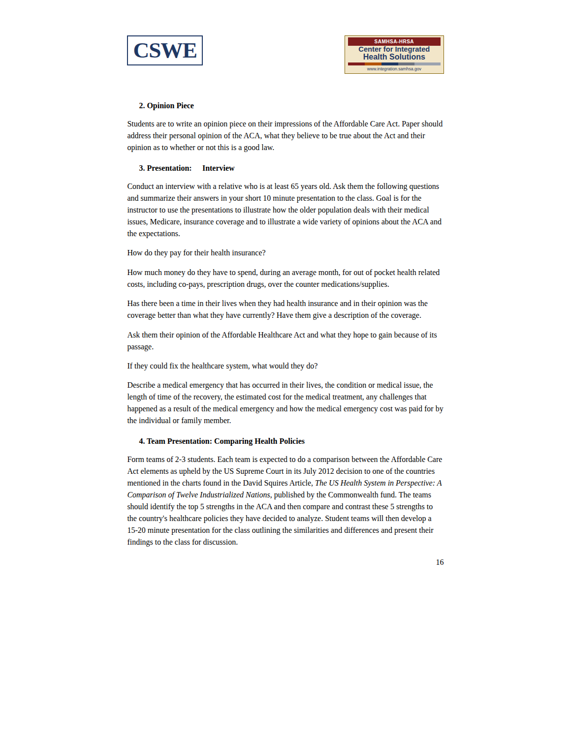CSWE
SAMHSA-HRSA
Center for Integrated
Health Solutions
www.integration.samhsa.gov
Opinion Piece
Students are to write an opinion piece on their impressions of the Affordable Care Act. Paper should address their personal opinion of the ACA, what they believe to be true about the Act and their opinion as to whether or not this is a good law.
Presentation: Interview
Conduct an interview with a relative who is at least 65 years old. Ask them the following questions and summarize their answers in your short 10 minute presentation to the class. Goal is for the instructor to use the presentations to illustrate how the older population deals with their medical issues, Medicare, insurance coverage and to illustrate a wide variety of opinions about the ACA and the expectations.
How do they pay for their health insurance?
How much money do they have to spend, during an average month, for out of pocket health related costs, including co-pays, prescription drugs, over the counter medications/supplies.
Has there been a time in their lives when they had health insurance and in their opinion was the coverage better than what they have currently? Have them give a description of the coverage.
Ask them their opinion of the Affordable Healthcare Act and what they hope to gain because of its passage.
If they could fix the healthcare system, what would they do?
Describe a medical emergency that has occurred in their lives, the condition or medical issue, the length of time of the recovery, the estimated cost for the medical treatment, any challenges that happened as a result of the medical emergency and how the medical emergency cost was paid for by the individual or family member.
Team Presentation: Comparing Health Policies
Form teams of 2-3 students. Each team is expected to do a comparison between the Affordable Care Act elements as upheld by the US Supreme Court in its July 2012 decision to one of the countries mentioned in the charts found in the David Squires Article, The US Health System in Perspective: A Comparison of Twelve Industrialized Nations, published by the Commonwealth fund. The teams should identify the top 5 strengths in the ACA and then compare and contrast these 5 strengths to the country's healthcare policies they have decided to analyze. Student teams will then develop a 15-20 minute presentation for the class outlining the similarities and differences and present their findings to the class for discussion.
16